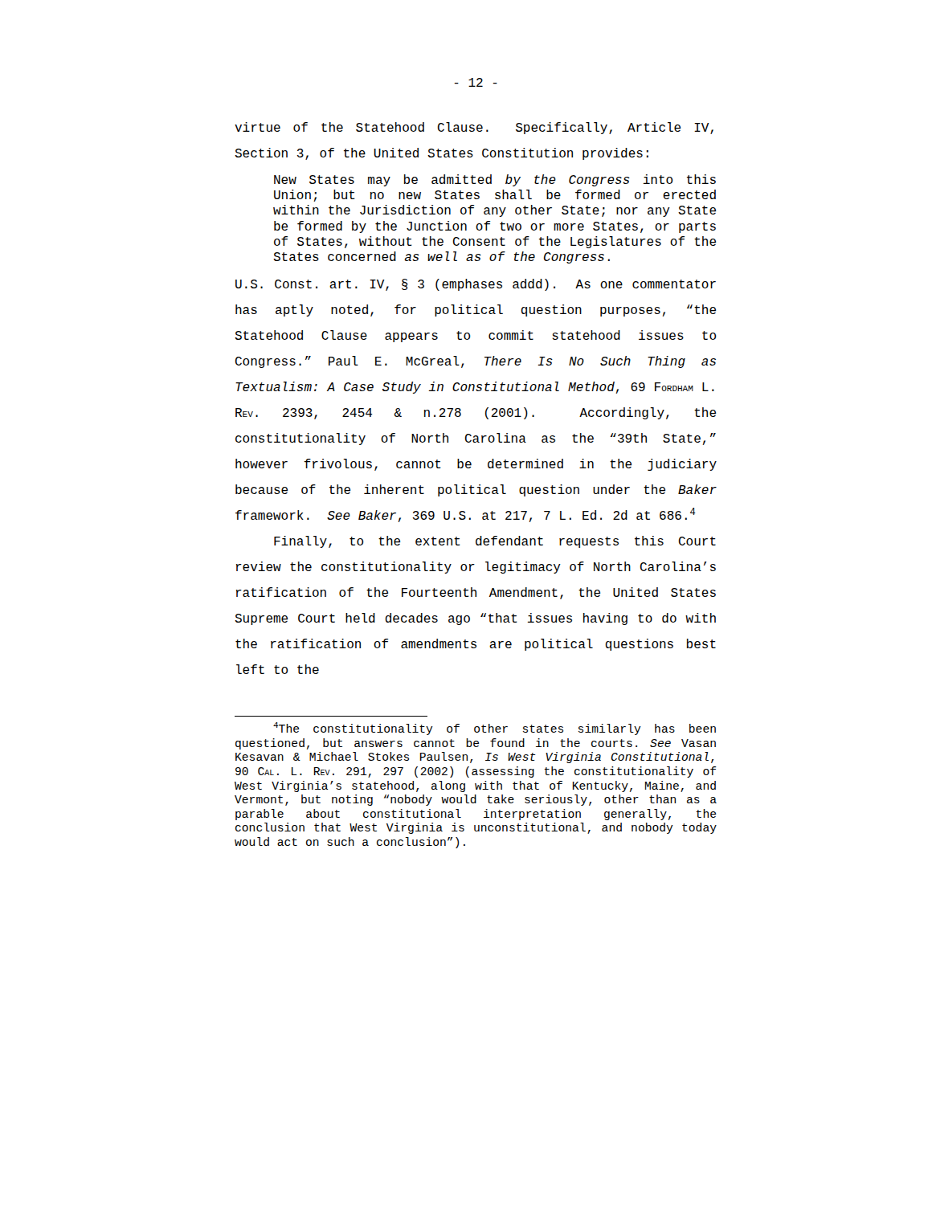- 12 -
virtue of the Statehood Clause. Specifically, Article IV, Section 3, of the United States Constitution provides:
New States may be admitted by the Congress into this Union; but no new States shall be formed or erected within the Jurisdiction of any other State; nor any State be formed by the Junction of two or more States, or parts of States, without the Consent of the Legislatures of the States concerned as well as of the Congress.
U.S. Const. art. IV, § 3 (emphases addd). As one commentator has aptly noted, for political question purposes, “the Statehood Clause appears to commit statehood issues to Congress.” Paul E. McGreal, There Is No Such Thing as Textualism: A Case Study in Constitutional Method, 69 Fordham L. Rev. 2393, 2454 & n.278 (2001). Accordingly, the constitutionality of North Carolina as the “39th State,” however frivolous, cannot be determined in the judiciary because of the inherent political question under the Baker framework. See Baker, 369 U.S. at 217, 7 L. Ed. 2d at 686.4
Finally, to the extent defendant requests this Court review the constitutionality or legitimacy of North Carolina’s ratification of the Fourteenth Amendment, the United States Supreme Court held decades ago “that issues having to do with the ratification of amendments are political questions best left to the
4The constitutionality of other states similarly has been questioned, but answers cannot be found in the courts. See Vasan Kesavan & Michael Stokes Paulsen, Is West Virginia Constitutional, 90 Cal. L. Rev. 291, 297 (2002) (assessing the constitutionality of West Virginia’s statehood, along with that of Kentucky, Maine, and Vermont, but noting “nobody would take seriously, other than as a parable about constitutional interpretation generally, the conclusion that West Virginia is unconstitutional, and nobody today would act on such a conclusion”).